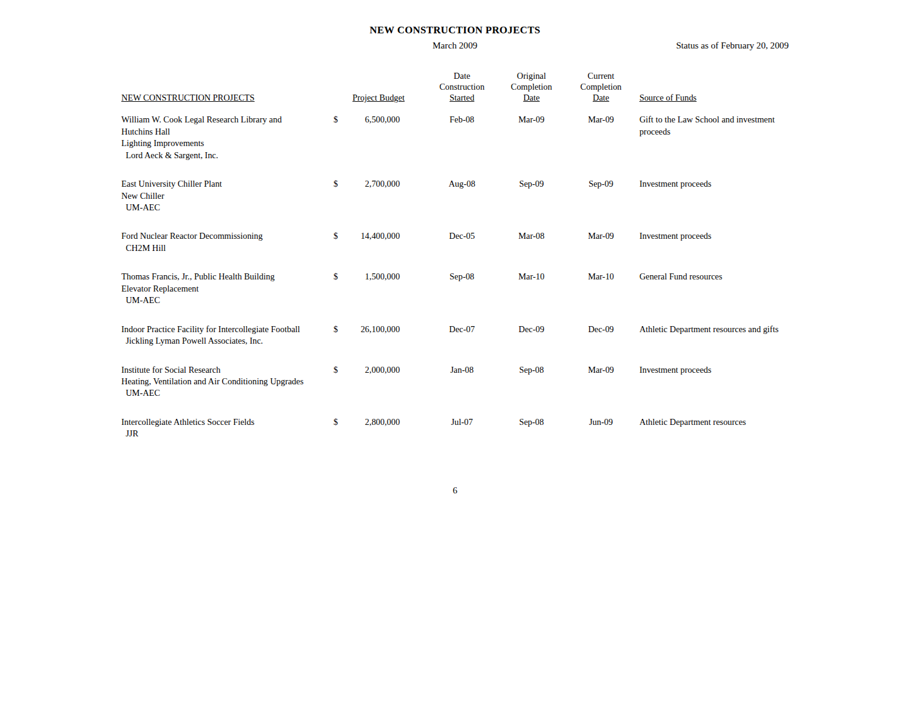NEW CONSTRUCTION PROJECTS
March 2009
Status as of February 20, 2009
| NEW CONSTRUCTION PROJECTS | Project Budget | Date Construction Started | Original Completion Date | Current Completion Date | Source of Funds |
| --- | --- | --- | --- | --- | --- |
| William W. Cook Legal Research Library and Hutchins Hall Lighting Improvements Lord Aeck & Sargent, Inc. | $ 6,500,000 | Feb-08 | Mar-09 | Mar-09 | Gift to the Law School and investment proceeds |
| East University Chiller Plant New Chiller UM-AEC | $ 2,700,000 | Aug-08 | Sep-09 | Sep-09 | Investment proceeds |
| Ford Nuclear Reactor Decommissioning CH2M Hill | $ 14,400,000 | Dec-05 | Mar-08 | Mar-09 | Investment proceeds |
| Thomas Francis, Jr., Public Health Building Elevator Replacement UM-AEC | $ 1,500,000 | Sep-08 | Mar-10 | Mar-10 | General Fund resources |
| Indoor Practice Facility for Intercollegiate Football Jickling Lyman Powell Associates, Inc. | $ 26,100,000 | Dec-07 | Dec-09 | Dec-09 | Athletic Department resources and gifts |
| Institute for Social Research Heating, Ventilation and Air Conditioning Upgrades UM-AEC | $ 2,000,000 | Jan-08 | Sep-08 | Mar-09 | Investment proceeds |
| Intercollegiate Athletics Soccer Fields JJR | $ 2,800,000 | Jul-07 | Sep-08 | Jun-09 | Athletic Department resources |
6